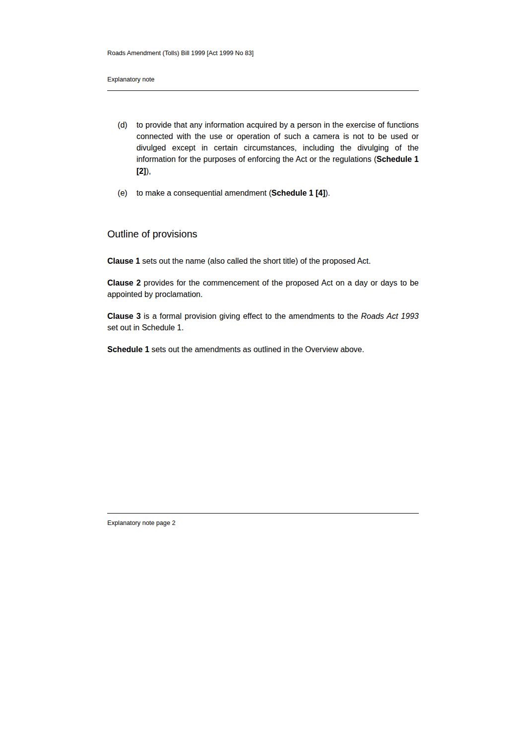Roads Amendment (Tolls) Bill 1999 [Act 1999 No 83]
Explanatory note
(d)
to provide that any information acquired by a person in the exercise of functions connected with the use or operation of such a camera is not to be used or divulged except in certain circumstances, including the divulging of the information for the purposes of enforcing the Act or the regulations (Schedule 1 [2]),
(e)
to make a consequential amendment (Schedule 1 [4]).
Outline of provisions
Clause 1 sets out the name (also called the short title) of the proposed Act.
Clause 2 provides for the commencement of the proposed Act on a day or days to be appointed by proclamation.
Clause 3 is a formal provision giving effect to the amendments to the Roads Act 1993 set out in Schedule 1.
Schedule 1 sets out the amendments as outlined in the Overview above.
Explanatory note page 2